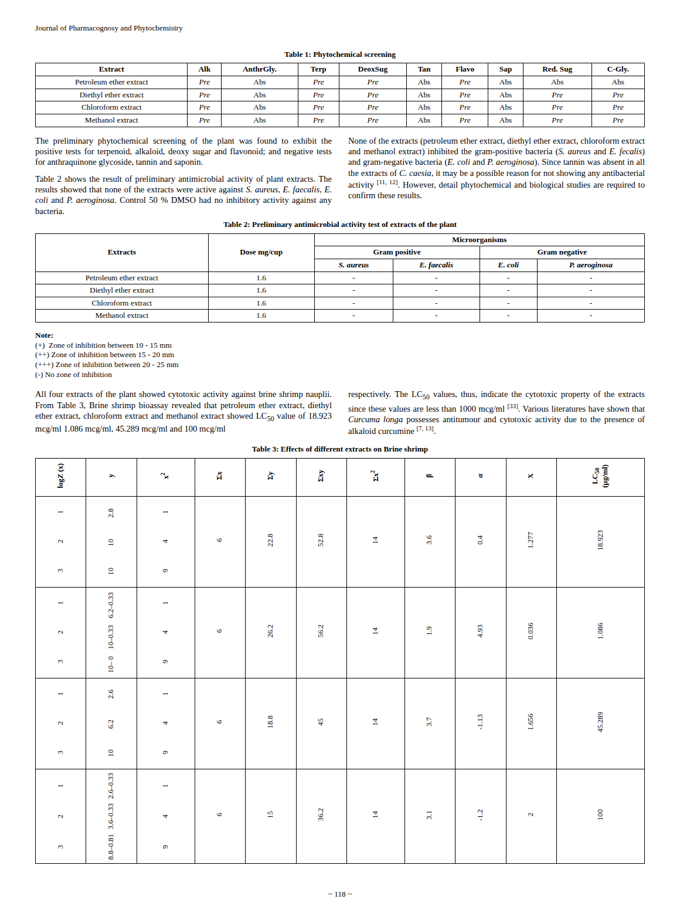Journal of Pharmacognosy and Phytochemistry
Table 1: Phytochemical screening
| Extract | Alk | AnthrGly. | Terp | DeoxSug | Tan | Flavo | Sap | Red. Sug | C-Gly. |
| --- | --- | --- | --- | --- | --- | --- | --- | --- | --- |
| Petroleum ether extract | Pre | Abs | Pre | Pre | Abs | Pre | Abs | Abs | Abs |
| Diethyl ether extract | Pre | Abs | Pre | Pre | Abs | Pre | Abs | Pre | Pre |
| Chloroform extract | Pre | Abs | Pre | Pre | Abs | Pre | Abs | Pre | Pre |
| Methanol extract | Pre | Abs | Pre | Pre | Abs | Pre | Abs | Pre | Pre |
The preliminary phytochemical screening of the plant was found to exhibit the positive tests for terpenoid, alkaloid, deoxy sugar and flavonoid; and negative tests for anthraquinone glycoside, tannin and saponin.
Table 2 shows the result of preliminary antimicrobial activity of plant extracts. The results showed that none of the extracts were active against S. aureus, E. faecalis, E. coli and P. aeroginosa. Control 50 % DMSO had no inhibitory activity against any bacteria.
None of the extracts (petroleum ether extract, diethyl ether extract, chloroform extract and methanol extract) inhibited the gram-positive bacteria (S. aureus and E. fecalis) and gram-negative bacteria (E. coli and P. aeroginosa). Since tannin was absent in all the extracts of C. caesia, it may be a possible reason for not showing any antibacterial activity [11, 12]. However, detail phytochemical and biological studies are required to confirm these results.
Table 2: Preliminary antimicrobial activity test of extracts of the plant
| Extracts | Dose mg/cup | Microorganisms |
| --- | --- | --- |
| Gram positive | Gram negative |
| S. aureus | E. faecalis | E. coli | P. aeroginosa |
| Petroleum ether extract | 1.6 | - | - | - | - |
| Diethyl ether extract | 1.6 | - | - | - | - |
| Chloroform extract | 1.6 | - | - | - | - |
| Methanol extract | 1.6 | - | - | - | - |
Note:
(+) Zone of inhibition between 10 - 15 mm
(++) Zone of inhibition between 15 - 20 mm
(+++) Zone of inhibition between 20 - 25 mm
(-) No zone of inhibition
All four extracts of the plant showed cytotoxic activity against brine shrimp nauplii. From Table 3, Brine shrimp bioassay revealed that petroleum ether extract, diethyl ether extract, chloroform extract and methanol extract showed LC50 value of 18.923 mcg/ml 1.086 mcg/ml, 45.289 mcg/ml and 100 mcg/ml
respectively. The LC50 values, thus, indicate the cytotoxic property of the extracts since these values are less than 1000 mcg/ml [33]. Various literatures have shown that Curcuma longa possesses antitumour and cytotoxic activity due to the presence of alkaloid curcumine [7, 13].
Table 3: Effects of different extracts on Brine shrimp
| logZ (x) | y | x 2 | Σx | Σy | Σxy | Σx 2 | β | α | X | LC 50 (µg/ml) |
| 1 2 3 | 2.8 10 10 | 1 4 9 | 6 | 22.8 | 52.8 | 14 | 3.6 | 0.4 | 1.277 | 18.923 |
| 1 2 3 | 6.2‒0.33 10‒0.33 10‒ 0 | 1 4 9 | 6 | 26.2 | 56.2 | 14 | 1.9 | 4.93 | 0.036 | 1.086 |
| 1 2 3 | 2.6 6.2 10 | 1 4 9 | 6 | 18.8 | 45 | 14 | 3.7 | -1.13 | 1.656 | 45.289 |
| 1 2 3 | 2.6‒0.33 3.6‒0.33 8.8‒0.81 | 1 4 9 | 6 | 15 | 36.2 | 14 | 3.1 | -1.2 | 2 | 100 |
~ 118 ~